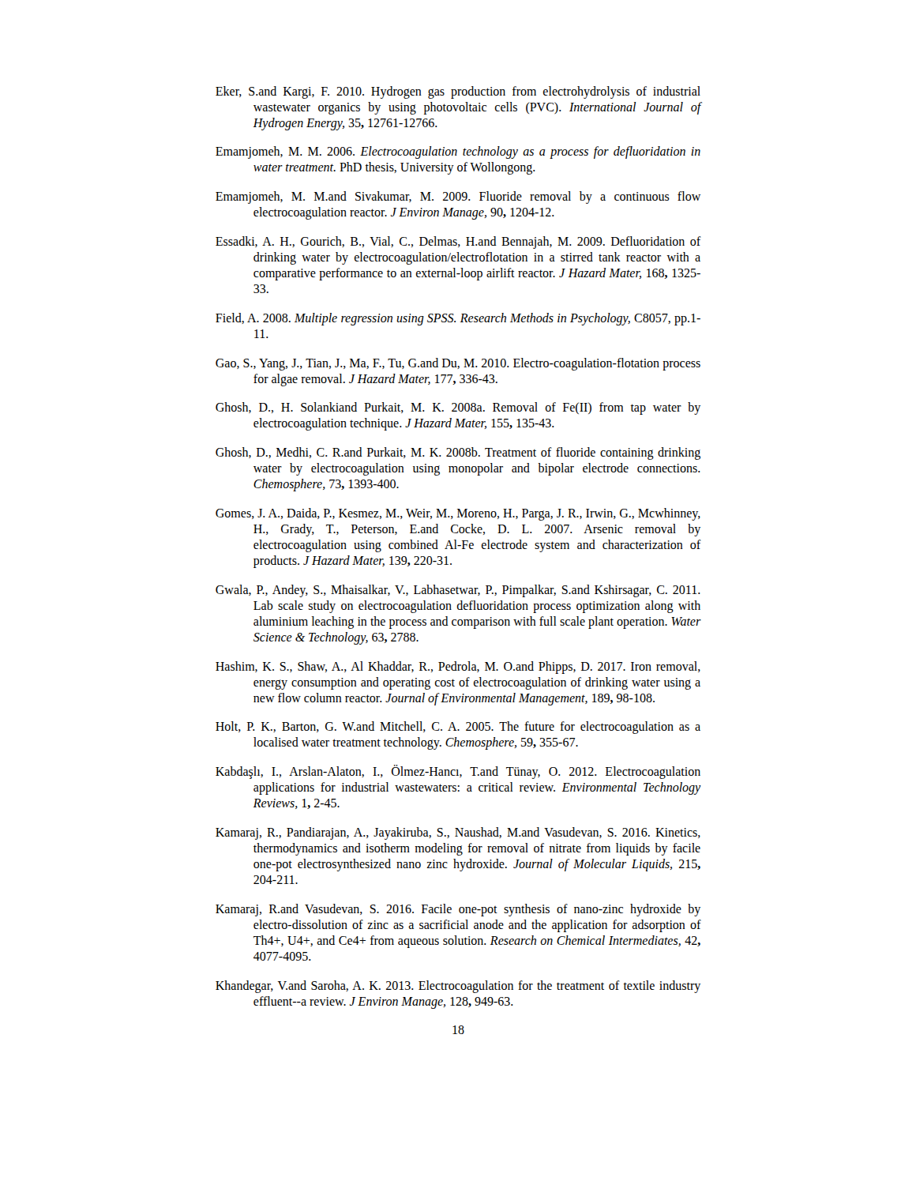Eker, S.and Kargi, F. 2010. Hydrogen gas production from electrohydrolysis of industrial wastewater organics by using photovoltaic cells (PVC). International Journal of Hydrogen Energy, 35, 12761-12766.
Emamjomeh, M. M. 2006. Electrocoagulation technology as a process for defluoridation in water treatment. PhD thesis, University of Wollongong.
Emamjomeh, M. M.and Sivakumar, M. 2009. Fluoride removal by a continuous flow electrocoagulation reactor. J Environ Manage, 90, 1204-12.
Essadki, A. H., Gourich, B., Vial, C., Delmas, H.and Bennajah, M. 2009. Defluoridation of drinking water by electrocoagulation/electroflotation in a stirred tank reactor with a comparative performance to an external-loop airlift reactor. J Hazard Mater, 168, 1325-33.
Field, A. 2008. Multiple regression using SPSS. Research Methods in Psychology, C8057, pp.1-11.
Gao, S., Yang, J., Tian, J., Ma, F., Tu, G.and Du, M. 2010. Electro-coagulation-flotation process for algae removal. J Hazard Mater, 177, 336-43.
Ghosh, D., H. Solankiand Purkait, M. K. 2008a. Removal of Fe(II) from tap water by electrocoagulation technique. J Hazard Mater, 155, 135-43.
Ghosh, D., Medhi, C. R.and Purkait, M. K. 2008b. Treatment of fluoride containing drinking water by electrocoagulation using monopolar and bipolar electrode connections. Chemosphere, 73, 1393-400.
Gomes, J. A., Daida, P., Kesmez, M., Weir, M., Moreno, H., Parga, J. R., Irwin, G., Mcwhinney, H., Grady, T., Peterson, E.and Cocke, D. L. 2007. Arsenic removal by electrocoagulation using combined Al-Fe electrode system and characterization of products. J Hazard Mater, 139, 220-31.
Gwala, P., Andey, S., Mhaisalkar, V., Labhasetwar, P., Pimpalkar, S.and Kshirsagar, C. 2011. Lab scale study on electrocoagulation defluoridation process optimization along with aluminium leaching in the process and comparison with full scale plant operation. Water Science & Technology, 63, 2788.
Hashim, K. S., Shaw, A., Al Khaddar, R., Pedrola, M. O.and Phipps, D. 2017. Iron removal, energy consumption and operating cost of electrocoagulation of drinking water using a new flow column reactor. Journal of Environmental Management, 189, 98-108.
Holt, P. K., Barton, G. W.and Mitchell, C. A. 2005. The future for electrocoagulation as a localised water treatment technology. Chemosphere, 59, 355-67.
Kabdaşlı, I., Arslan-Alaton, I., Ölmez-Hancı, T.and Tünay, O. 2012. Electrocoagulation applications for industrial wastewaters: a critical review. Environmental Technology Reviews, 1, 2-45.
Kamaraj, R., Pandiarajan, A., Jayakiruba, S., Naushad, M.and Vasudevan, S. 2016. Kinetics, thermodynamics and isotherm modeling for removal of nitrate from liquids by facile one-pot electrosynthesized nano zinc hydroxide. Journal of Molecular Liquids, 215, 204-211.
Kamaraj, R.and Vasudevan, S. 2016. Facile one-pot synthesis of nano-zinc hydroxide by electro-dissolution of zinc as a sacrificial anode and the application for adsorption of Th4+, U4+, and Ce4+ from aqueous solution. Research on Chemical Intermediates, 42, 4077-4095.
Khandegar, V.and Saroha, A. K. 2013. Electrocoagulation for the treatment of textile industry effluent--a review. J Environ Manage, 128, 949-63.
18